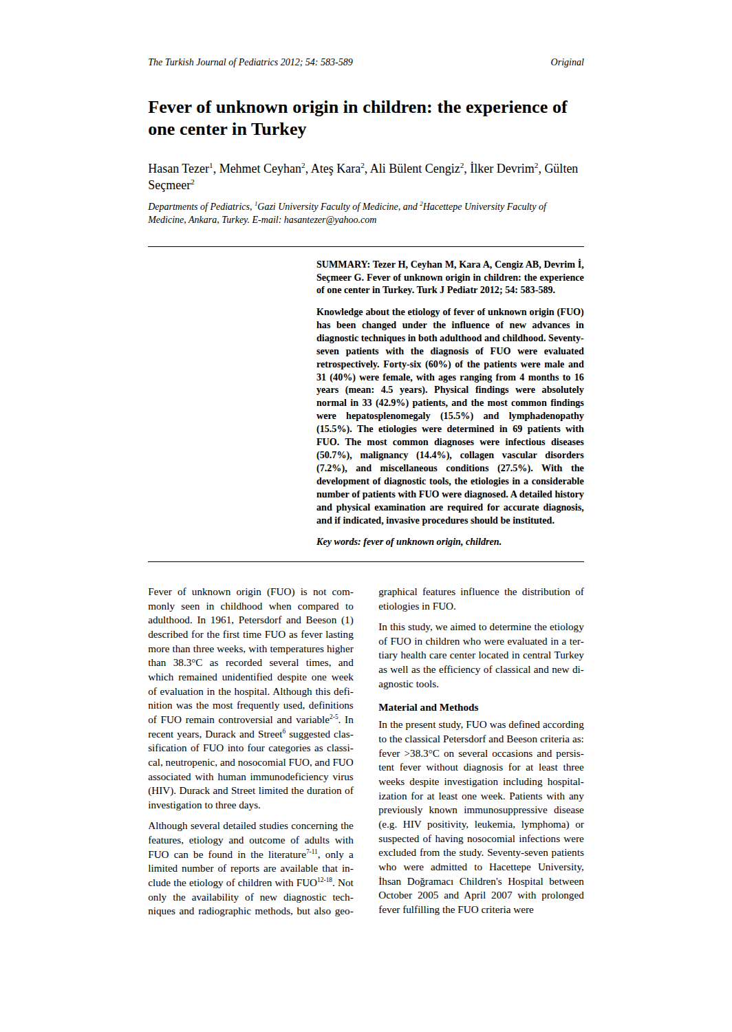The Turkish Journal of Pediatrics 2012; 54: 583-589
Original
Fever of unknown origin in children: the experience of one center in Turkey
Hasan Tezer1, Mehmet Ceyhan2, Ateş Kara2, Ali Bülent Cengiz2, İlker Devrim2, Gülten Seçmeer2
Departments of Pediatrics, 1Gazi University Faculty of Medicine, and 2Hacettepe University Faculty of Medicine, Ankara, Turkey. E-mail: hasantezer@yahoo.com
SUMMARY: Tezer H, Ceyhan M, Kara A, Cengiz AB, Devrim İ, Seçmeer G. Fever of unknown origin in children: the experience of one center in Turkey. Turk J Pediatr 2012; 54: 583-589.
Knowledge about the etiology of fever of unknown origin (FUO) has been changed under the influence of new advances in diagnostic techniques in both adulthood and childhood. Seventy-seven patients with the diagnosis of FUO were evaluated retrospectively. Forty-six (60%) of the patients were male and 31 (40%) were female, with ages ranging from 4 months to 16 years (mean: 4.5 years). Physical findings were absolutely normal in 33 (42.9%) patients, and the most common findings were hepatosplenomegaly (15.5%) and lymphadenopathy (15.5%). The etiologies were determined in 69 patients with FUO. The most common diagnoses were infectious diseases (50.7%), malignancy (14.4%), collagen vascular disorders (7.2%), and miscellaneous conditions (27.5%). With the development of diagnostic tools, the etiologies in a considerable number of patients with FUO were diagnosed. A detailed history and physical examination are required for accurate diagnosis, and if indicated, invasive procedures should be instituted.
Key words: fever of unknown origin, children.
Fever of unknown origin (FUO) is not commonly seen in childhood when compared to adulthood. In 1961, Petersdorf and Beeson (1) described for the first time FUO as fever lasting more than three weeks, with temperatures higher than 38.3°C as recorded several times, and which remained unidentified despite one week of evaluation in the hospital. Although this definition was the most frequently used, definitions of FUO remain controversial and variable2-5. In recent years, Durack and Street6 suggested classification of FUO into four categories as classical, neutropenic, and nosocomial FUO, and FUO associated with human immunodeficiency virus (HIV). Durack and Street limited the duration of investigation to three days.
Although several detailed studies concerning the features, etiology and outcome of adults with FUO can be found in the literature7-11, only a limited number of reports are available that include the etiology of children with FUO12-18. Not only the availability of new diagnostic techniques and radiographic methods, but also geographical features influence the distribution of etiologies in FUO.
In this study, we aimed to determine the etiology of FUO in children who were evaluated in a tertiary health care center located in central Turkey as well as the efficiency of classical and new diagnostic tools.
Material and Methods
In the present study, FUO was defined according to the classical Petersdorf and Beeson criteria as: fever >38.3°C on several occasions and persistent fever without diagnosis for at least three weeks despite investigation including hospitalization for at least one week. Patients with any previously known immunosuppressive disease (e.g. HIV positivity, leukemia, lymphoma) or suspected of having nosocomial infections were excluded from the study. Seventy-seven patients who were admitted to Hacettepe University, İhsan Doğramacı Children's Hospital between October 2005 and April 2007 with prolonged fever fulfilling the FUO criteria were